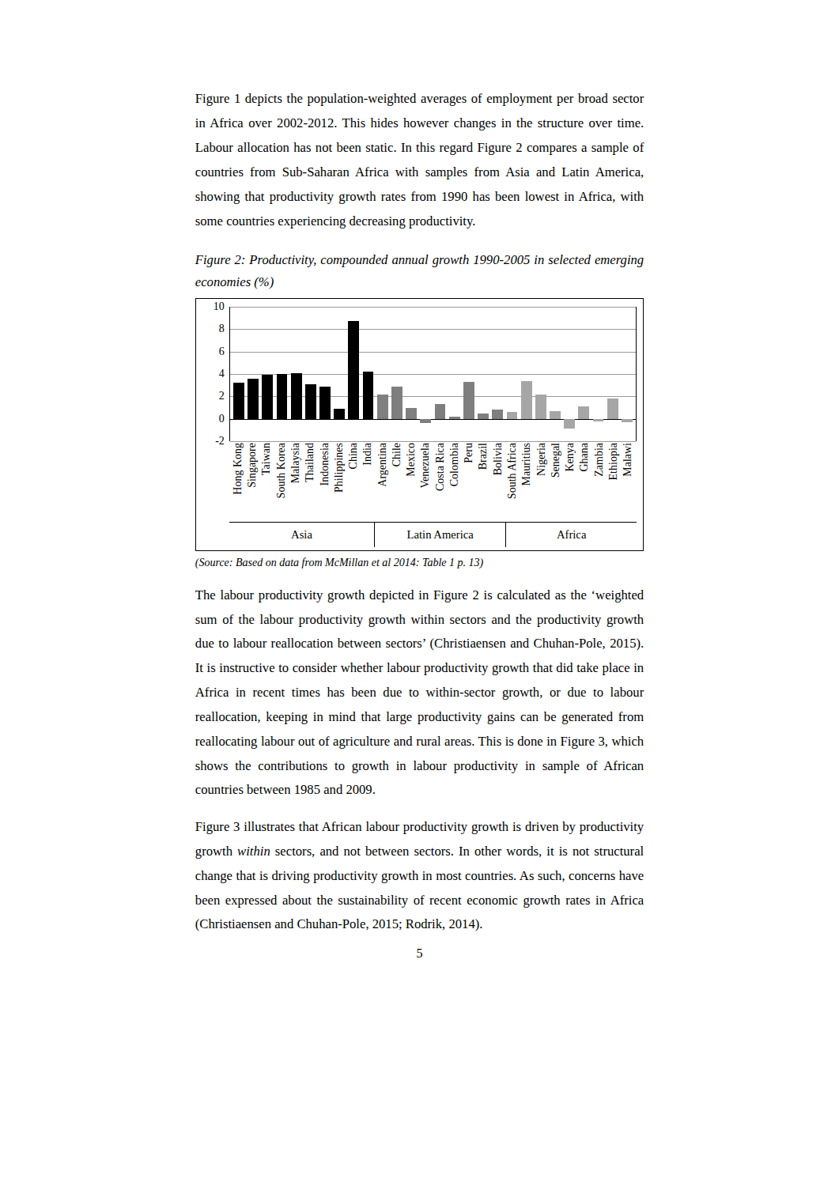Figure 1 depicts the population-weighted averages of employment per broad sector in Africa over 2002-2012. This hides however changes in the structure over time. Labour allocation has not been static. In this regard Figure 2 compares a sample of countries from Sub-Saharan Africa with samples from Asia and Latin America, showing that productivity growth rates from 1990 has been lowest in Africa, with some countries experiencing decreasing productivity.
Figure 2: Productivity, compounded annual growth 1990-2005 in selected emerging economies (%)
10 8 6 4 2 0 -2
Hong Kong
Singapore
Taiwan
South Korea
Malaysia
Thailand
Indonesia
Philippines
China
India
Argentina
Chile
Mexico
Venezuela
Costa Rica
Colombia
Peru
Brazil
Bolivia
South Africa
Mauritius
Nigeria
Senegal
Kenya
Ghana
Zambia
Ethiopia
Malawi
Asia
Latin America
Africa
(Source: Based on data from McMillan et al 2014: Table 1 p. 13)
The labour productivity growth depicted in Figure 2 is calculated as the ‘weighted sum of the labour productivity growth within sectors and the productivity growth due to labour reallocation between sectors’ (Christiaensen and Chuhan-Pole, 2015). It is instructive to consider whether labour productivity growth that did take place in Africa in recent times has been due to within-sector growth, or due to labour reallocation, keeping in mind that large productivity gains can be generated from reallocating labour out of agriculture and rural areas. This is done in Figure 3, which shows the contributions to growth in labour productivity in sample of African countries between 1985 and 2009.
Figure 3 illustrates that African labour productivity growth is driven by productivity growth within sectors, and not between sectors. In other words, it is not structural change that is driving productivity growth in most countries. As such, concerns have been expressed about the sustainability of recent economic growth rates in Africa (Christiaensen and Chuhan-Pole, 2015; Rodrik, 2014).
5